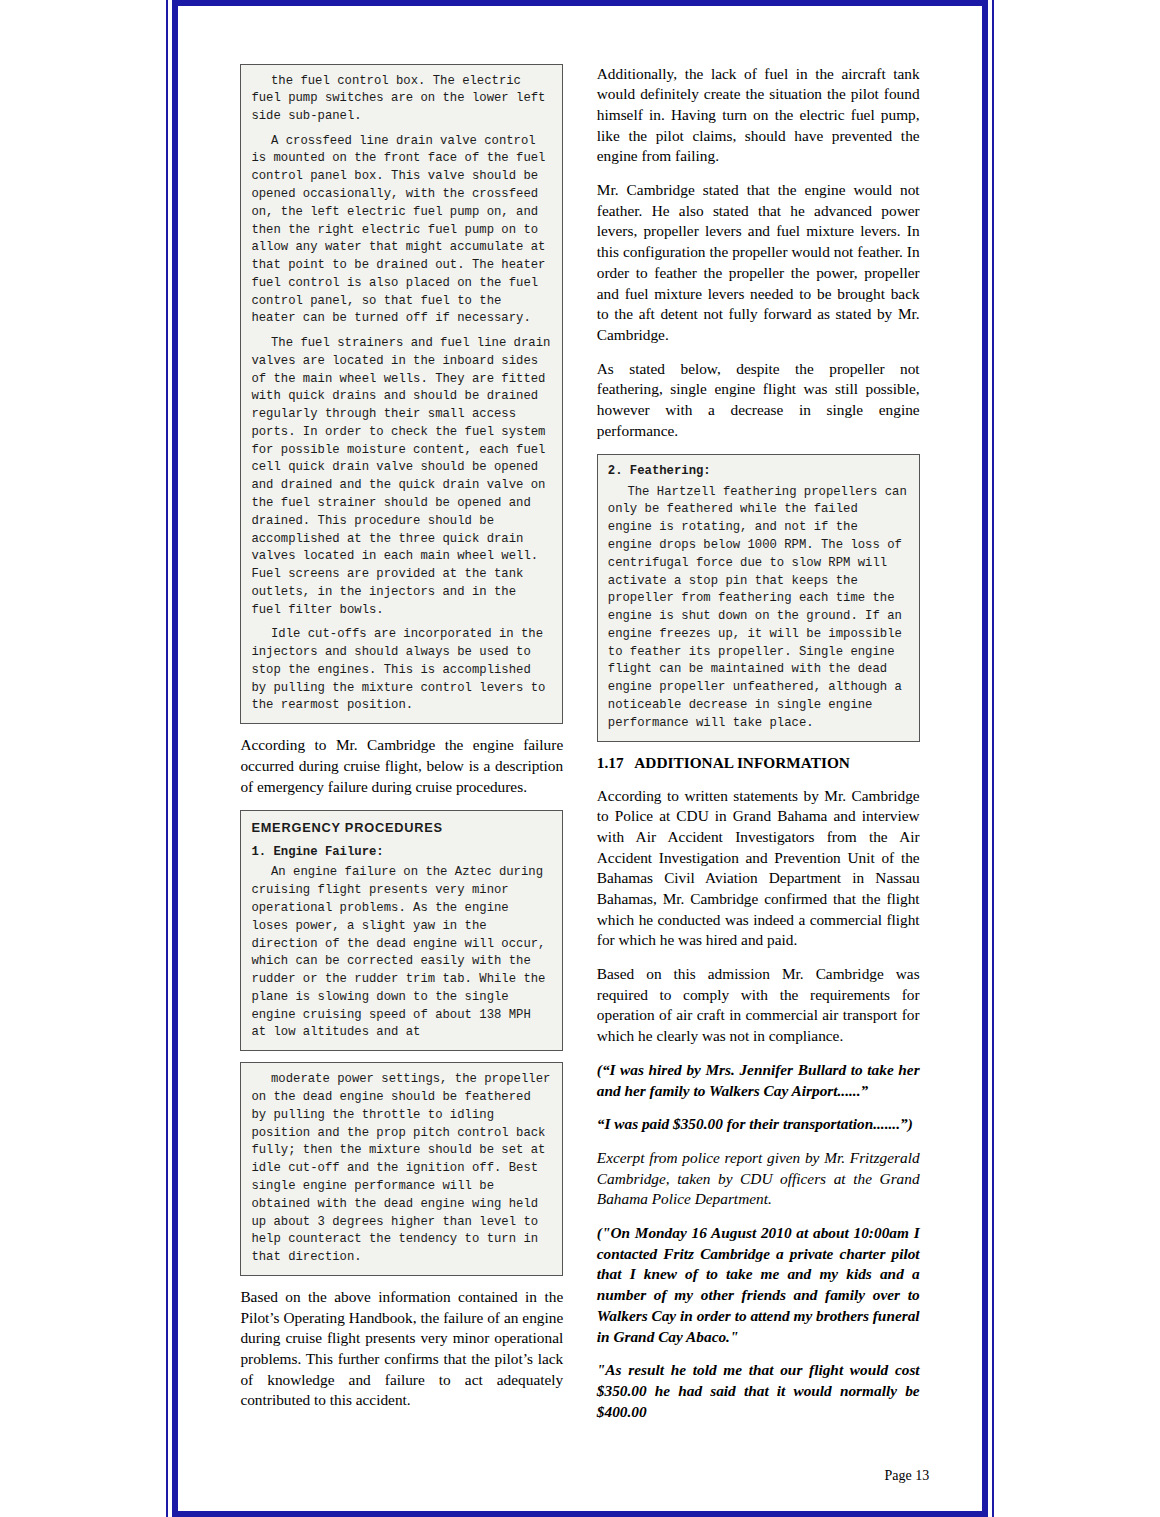the fuel control box. The electric fuel pump switches are on the lower left side sub-panel.
A crossfeed line drain valve control is mounted on the front face of the fuel control panel box. This valve should be opened occasionally, with the crossfeed on, the left electric fuel pump on, and then the right electric fuel pump on to allow any water that might accumulate at that point to be drained out. The heater fuel control is also placed on the fuel control panel, so that fuel to the heater can be turned off if necessary.
The fuel strainers and fuel line drain valves are located in the inboard sides of the main wheel wells. They are fitted with quick drains and should be drained regularly through their small access ports. In order to check the fuel system for possible moisture content, each fuel cell quick drain valve should be opened and drained and the quick drain valve on the fuel strainer should be opened and drained. This procedure should be accomplished at the three quick drain valves located in each main wheel well. Fuel screens are provided at the tank outlets, in the injectors and in the fuel filter bowls.
Idle cut-offs are incorporated in the injectors and should always be used to stop the engines. This is accomplished by pulling the mixture control levers to the rearmost position.
According to Mr. Cambridge the engine failure occurred during cruise flight, below is a description of emergency failure during cruise procedures.
EMERGENCY PROCEDURES
1. Engine Failure:
An engine failure on the Aztec during cruising flight presents very minor operational problems. As the engine loses power, a slight yaw in the direction of the dead engine will occur, which can be corrected easily with the rudder or the rudder trim tab. While the plane is slowing down to the single engine cruising speed of about 138 MPH at low altitudes and at
moderate power settings, the propeller on the dead engine should be feathered by pulling the throttle to idling position and the prop pitch control back fully; then the mixture should be set at idle cut-off and the ignition off. Best single engine performance will be obtained with the dead engine wing held up about 3 degrees higher than level to help counteract the tendency to turn in that direction.
Based on the above information contained in the Pilot’s Operating Handbook, the failure of an engine during cruise flight presents very minor operational problems. This further confirms that the pilot’s lack of knowledge and failure to act adequately contributed to this accident.
Additionally, the lack of fuel in the aircraft tank would definitely create the situation the pilot found himself in. Having turn on the electric fuel pump, like the pilot claims, should have prevented the engine from failing.
Mr. Cambridge stated that the engine would not feather. He also stated that he advanced power levers, propeller levers and fuel mixture levers. In this configuration the propeller would not feather. In order to feather the propeller the power, propeller and fuel mixture levers needed to be brought back to the aft detent not fully forward as stated by Mr. Cambridge.
As stated below, despite the propeller not feathering, single engine flight was still possible, however with a decrease in single engine performance.
2. Feathering:
The Hartzell feathering propellers can only be feathered while the failed engine is rotating, and not if the engine drops below 1000 RPM. The loss of centrifugal force due to slow RPM will activate a stop pin that keeps the propeller from feathering each time the engine is shut down on the ground. If an engine freezes up, it will be impossible to feather its propeller. Single engine flight can be maintained with the dead engine propeller unfeathered, although a noticeable decrease in single engine performance will take place.
1.17 ADDITIONAL INFORMATION
According to written statements by Mr. Cambridge to Police at CDU in Grand Bahama and interview with Air Accident Investigators from the Air Accident Investigation and Prevention Unit of the Bahamas Civil Aviation Department in Nassau Bahamas, Mr. Cambridge confirmed that the flight which he conducted was indeed a commercial flight for which he was hired and paid.
Based on this admission Mr. Cambridge was required to comply with the requirements for operation of air craft in commercial air transport for which he clearly was not in compliance.
(“I was hired by Mrs. Jennifer Bullard to take her and her family to Walkers Cay Airport......”
“I was paid $350.00 for their transportation.......”)
Excerpt from police report given by Mr. Fritzgerald Cambridge, taken by CDU officers at the Grand Bahama Police Department.
("On Monday 16 August 2010 at about 10:00am I contacted Fritz Cambridge a private charter pilot that I knew of to take me and my kids and a number of my other friends and family over to Walkers Cay in order to attend my brothers funeral in Grand Cay Abaco."
"As result he told me that our flight would cost $350.00 he had said that it would normally be $400.00
Page 13